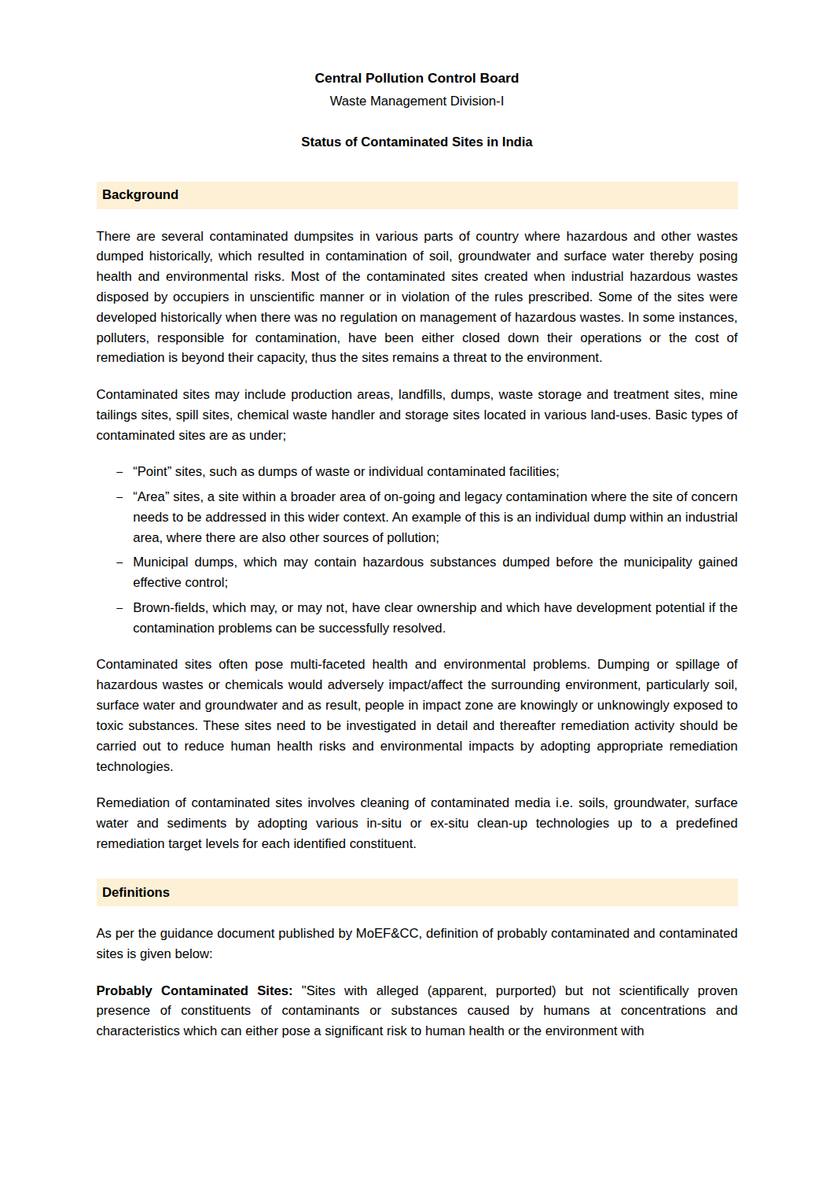Central Pollution Control Board
Waste Management Division-I
Status of Contaminated Sites in India
Background
There are several contaminated dumpsites in various parts of country where hazardous and other wastes dumped historically, which resulted in contamination of soil, groundwater and surface water thereby posing health and environmental risks. Most of the contaminated sites created when industrial hazardous wastes disposed by occupiers in unscientific manner or in violation of the rules prescribed. Some of the sites were developed historically when there was no regulation on management of hazardous wastes. In some instances, polluters, responsible for contamination, have been either closed down their operations or the cost of remediation is beyond their capacity, thus the sites remains a threat to the environment.
Contaminated sites may include production areas, landfills, dumps, waste storage and treatment sites, mine tailings sites, spill sites, chemical waste handler and storage sites located in various land-uses. Basic types of contaminated sites are as under;
“Point” sites, such as dumps of waste or individual contaminated facilities;
“Area” sites, a site within a broader area of on-going and legacy contamination where the site of concern needs to be addressed in this wider context. An example of this is an individual dump within an industrial area, where there are also other sources of pollution;
Municipal dumps, which may contain hazardous substances dumped before the municipality gained effective control;
Brown-fields, which may, or may not, have clear ownership and which have development potential if the contamination problems can be successfully resolved.
Contaminated sites often pose multi-faceted health and environmental problems. Dumping or spillage of hazardous wastes or chemicals would adversely impact/affect the surrounding environment, particularly soil, surface water and groundwater and as result, people in impact zone are knowingly or unknowingly exposed to toxic substances. These sites need to be investigated in detail and thereafter remediation activity should be carried out to reduce human health risks and environmental impacts by adopting appropriate remediation technologies.
Remediation of contaminated sites involves cleaning of contaminated media i.e. soils, groundwater, surface water and sediments by adopting various in-situ or ex-situ clean-up technologies up to a predefined remediation target levels for each identified constituent.
Definitions
As per the guidance document published by MoEF&CC, definition of probably contaminated and contaminated sites is given below:
Probably Contaminated Sites: "Sites with alleged (apparent, purported) but not scientifically proven presence of constituents of contaminants or substances caused by humans at concentrations and characteristics which can either pose a significant risk to human health or the environment with